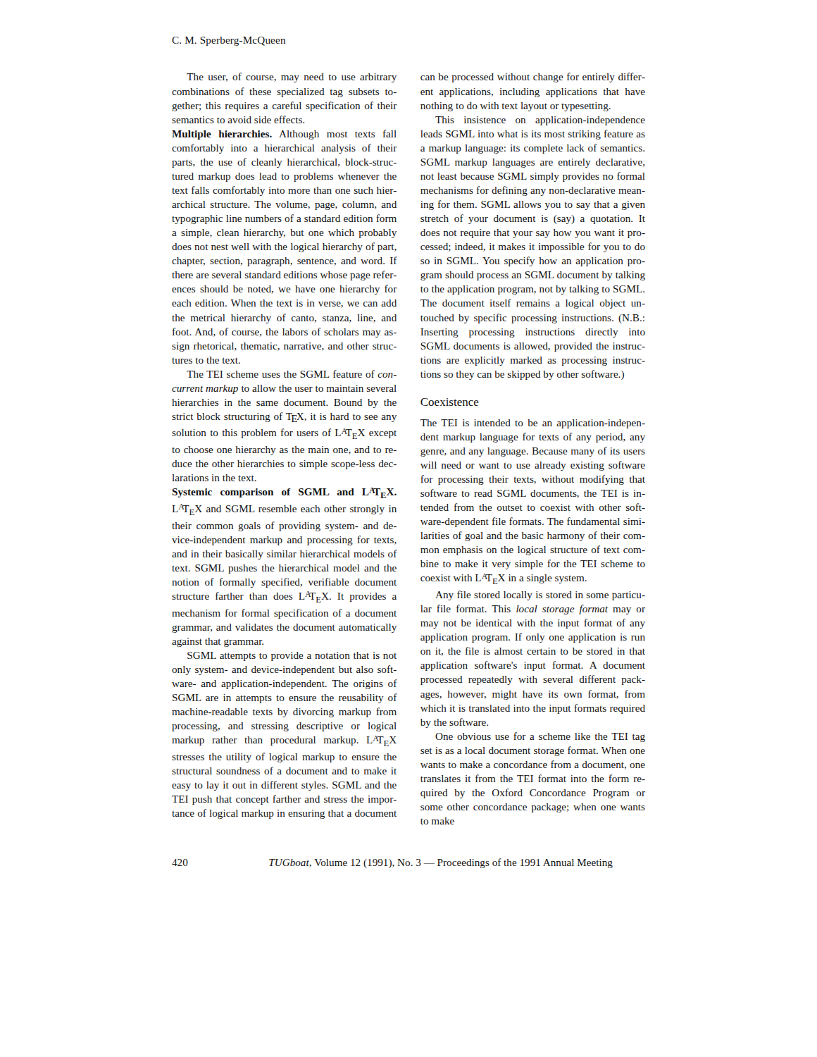C. M. Sperberg-McQueen
The user, of course, may need to use arbitrary combinations of these specialized tag subsets together; this requires a careful specification of their semantics to avoid side effects.
Multiple hierarchies. Although most texts fall comfortably into a hierarchical analysis of their parts, the use of cleanly hierarchical, block-structured markup does lead to problems whenever the text falls comfortably into more than one such hierarchical structure. The volume, page, column, and typographic line numbers of a standard edition form a simple, clean hierarchy, but one which probably does not nest well with the logical hierarchy of part, chapter, section, paragraph, sentence, and word. If there are several standard editions whose page references should be noted, we have one hierarchy for each edition. When the text is in verse, we can add the metrical hierarchy of canto, stanza, line, and foot. And, of course, the labors of scholars may assign rhetorical, thematic, narrative, and other structures to the text.
The TEI scheme uses the SGML feature of concurrent markup to allow the user to maintain several hierarchies in the same document. Bound by the strict block structuring of TEX, it is hard to see any solution to this problem for users of LATEX except to choose one hierarchy as the main one, and to reduce the other hierarchies to simple scope-less declarations in the text.
Systemic comparison of SGML and LATEX. LATEX and SGML resemble each other strongly in their common goals of providing system- and device-independent markup and processing for texts, and in their basically similar hierarchical models of text. SGML pushes the hierarchical model and the notion of formally specified, verifiable document structure farther than does LATEX. It provides a mechanism for formal specification of a document grammar, and validates the document automatically against that grammar.
SGML attempts to provide a notation that is not only system- and device-independent but also software- and application-independent. The origins of SGML are in attempts to ensure the reusability of machine-readable texts by divorcing markup from processing, and stressing descriptive or logical markup rather than procedural markup. LATEX stresses the utility of logical markup to ensure the structural soundness of a document and to make it easy to lay it out in different styles. SGML and the TEI push that concept farther and stress the importance of logical markup in ensuring that a document can be processed without change for entirely different applications, including applications that have nothing to do with text layout or typesetting.
This insistence on application-independence leads SGML into what is its most striking feature as a markup language: its complete lack of semantics. SGML markup languages are entirely declarative, not least because SGML simply provides no formal mechanisms for defining any non-declarative meaning for them. SGML allows you to say that a given stretch of your document is (say) a quotation. It does not require that your say how you want it processed; indeed, it makes it impossible for you to do so in SGML. You specify how an application program should process an SGML document by talking to the application program, not by talking to SGML. The document itself remains a logical object untouched by specific processing instructions. (N.B.: Inserting processing instructions directly into SGML documents is allowed, provided the instructions are explicitly marked as processing instructions so they can be skipped by other software.)
Coexistence
The TEI is intended to be an application-independent markup language for texts of any period, any genre, and any language. Because many of its users will need or want to use already existing software for processing their texts, without modifying that software to read SGML documents, the TEI is intended from the outset to coexist with other software-dependent file formats. The fundamental similarities of goal and the basic harmony of their common emphasis on the logical structure of text combine to make it very simple for the TEI scheme to coexist with LATEX in a single system.
Any file stored locally is stored in some particular file format. This local storage format may or may not be identical with the input format of any application program. If only one application is run on it, the file is almost certain to be stored in that application software's input format. A document processed repeatedly with several different packages, however, might have its own format, from which it is translated into the input formats required by the software.
One obvious use for a scheme like the TEI tag set is as a local document storage format. When one wants to make a concordance from a document, one translates it from the TEI format into the form required by the Oxford Concordance Program or some other concordance package; when one wants to make
420
TUGboat, Volume 12 (1991), No. 3 — Proceedings of the 1991 Annual Meeting